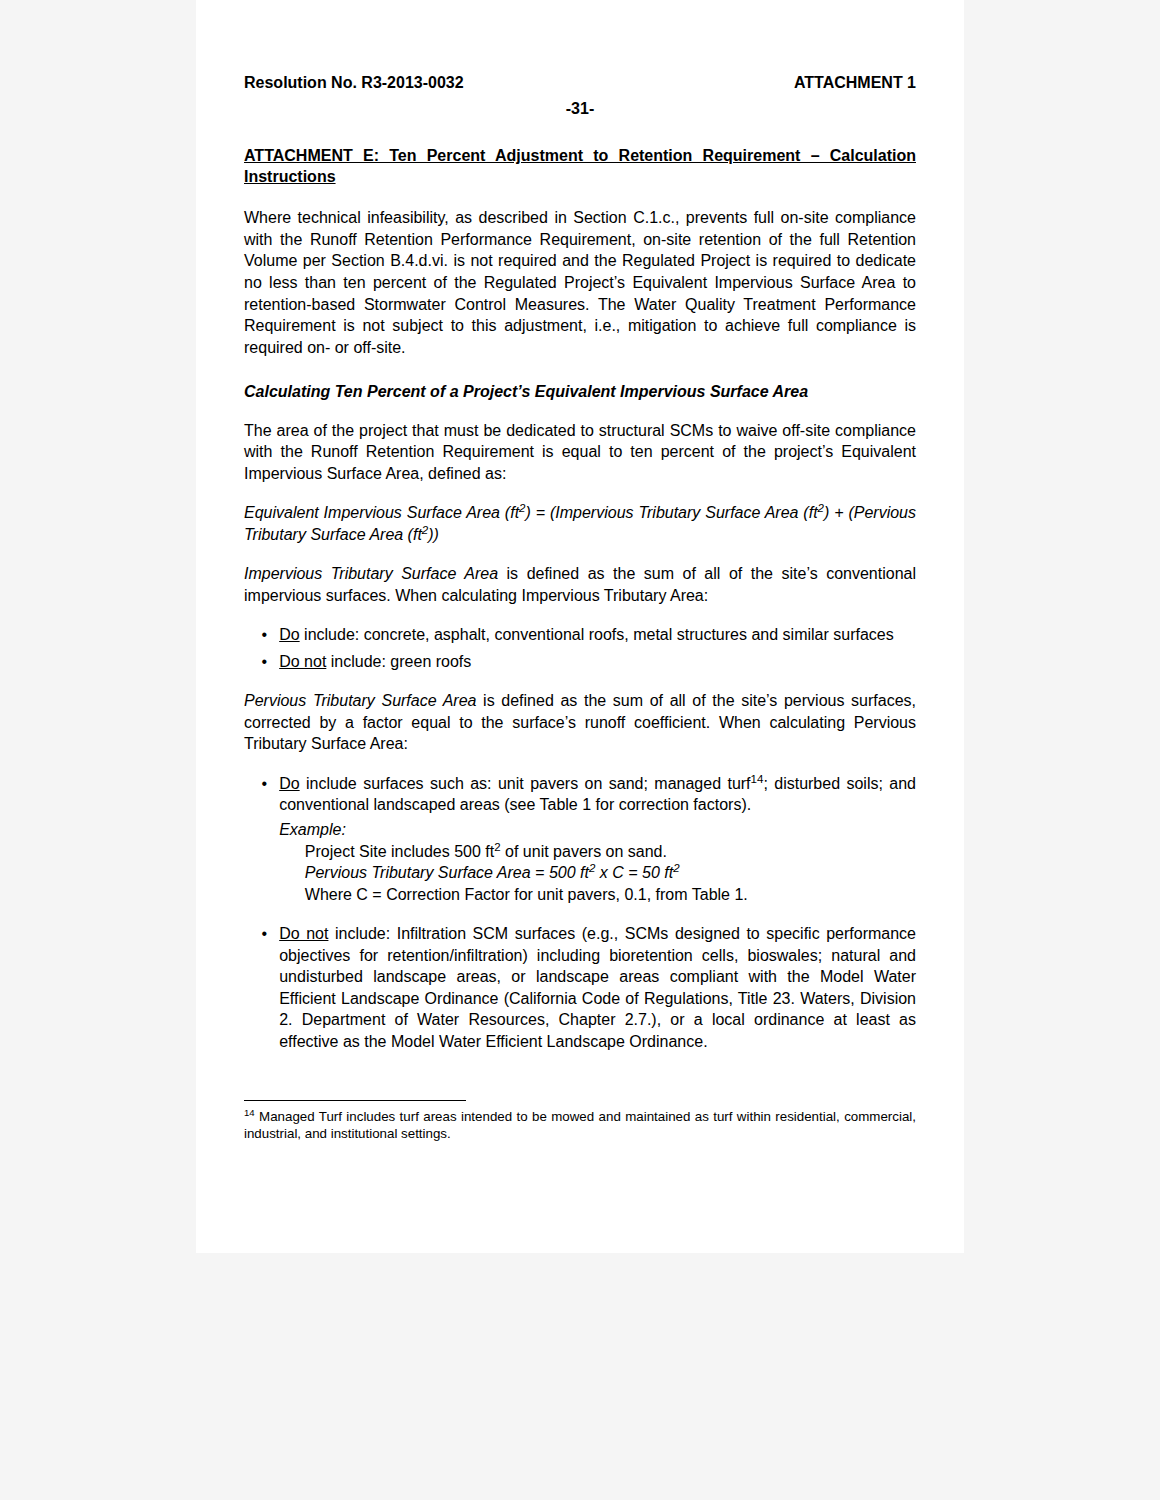Resolution No. R3-2013-0032 ATTACHMENT 1
-31-
ATTACHMENT E: Ten Percent Adjustment to Retention Requirement – Calculation Instructions
Where technical infeasibility, as described in Section C.1.c., prevents full on-site compliance with the Runoff Retention Performance Requirement, on-site retention of the full Retention Volume per Section B.4.d.vi. is not required and the Regulated Project is required to dedicate no less than ten percent of the Regulated Project’s Equivalent Impervious Surface Area to retention-based Stormwater Control Measures. The Water Quality Treatment Performance Requirement is not subject to this adjustment, i.e., mitigation to achieve full compliance is required on- or off-site.
Calculating Ten Percent of a Project’s Equivalent Impervious Surface Area
The area of the project that must be dedicated to structural SCMs to waive off-site compliance with the Runoff Retention Requirement is equal to ten percent of the project’s Equivalent Impervious Surface Area, defined as:
Equivalent Impervious Surface Area (ft2) = (Impervious Tributary Surface Area (ft2) + (Pervious Tributary Surface Area (ft2))
Impervious Tributary Surface Area is defined as the sum of all of the site’s conventional impervious surfaces. When calculating Impervious Tributary Area:
Do include: concrete, asphalt, conventional roofs, metal structures and similar surfaces
Do not include: green roofs
Pervious Tributary Surface Area is defined as the sum of all of the site’s pervious surfaces, corrected by a factor equal to the surface’s runoff coefficient. When calculating Pervious Tributary Surface Area:
Do include surfaces such as: unit pavers on sand; managed turf14; disturbed soils; and conventional landscaped areas (see Table 1 for correction factors).
Example:
Project Site includes 500 ft2 of unit pavers on sand.
Pervious Tributary Surface Area = 500 ft2 x C = 50 ft2
Where C = Correction Factor for unit pavers, 0.1, from Table 1.
Do not include: Infiltration SCM surfaces (e.g., SCMs designed to specific performance objectives for retention/infiltration) including bioretention cells, bioswales; natural and undisturbed landscape areas, or landscape areas compliant with the Model Water Efficient Landscape Ordinance (California Code of Regulations, Title 23. Waters, Division 2. Department of Water Resources, Chapter 2.7.), or a local ordinance at least as effective as the Model Water Efficient Landscape Ordinance.
14 Managed Turf includes turf areas intended to be mowed and maintained as turf within residential, commercial, industrial, and institutional settings.